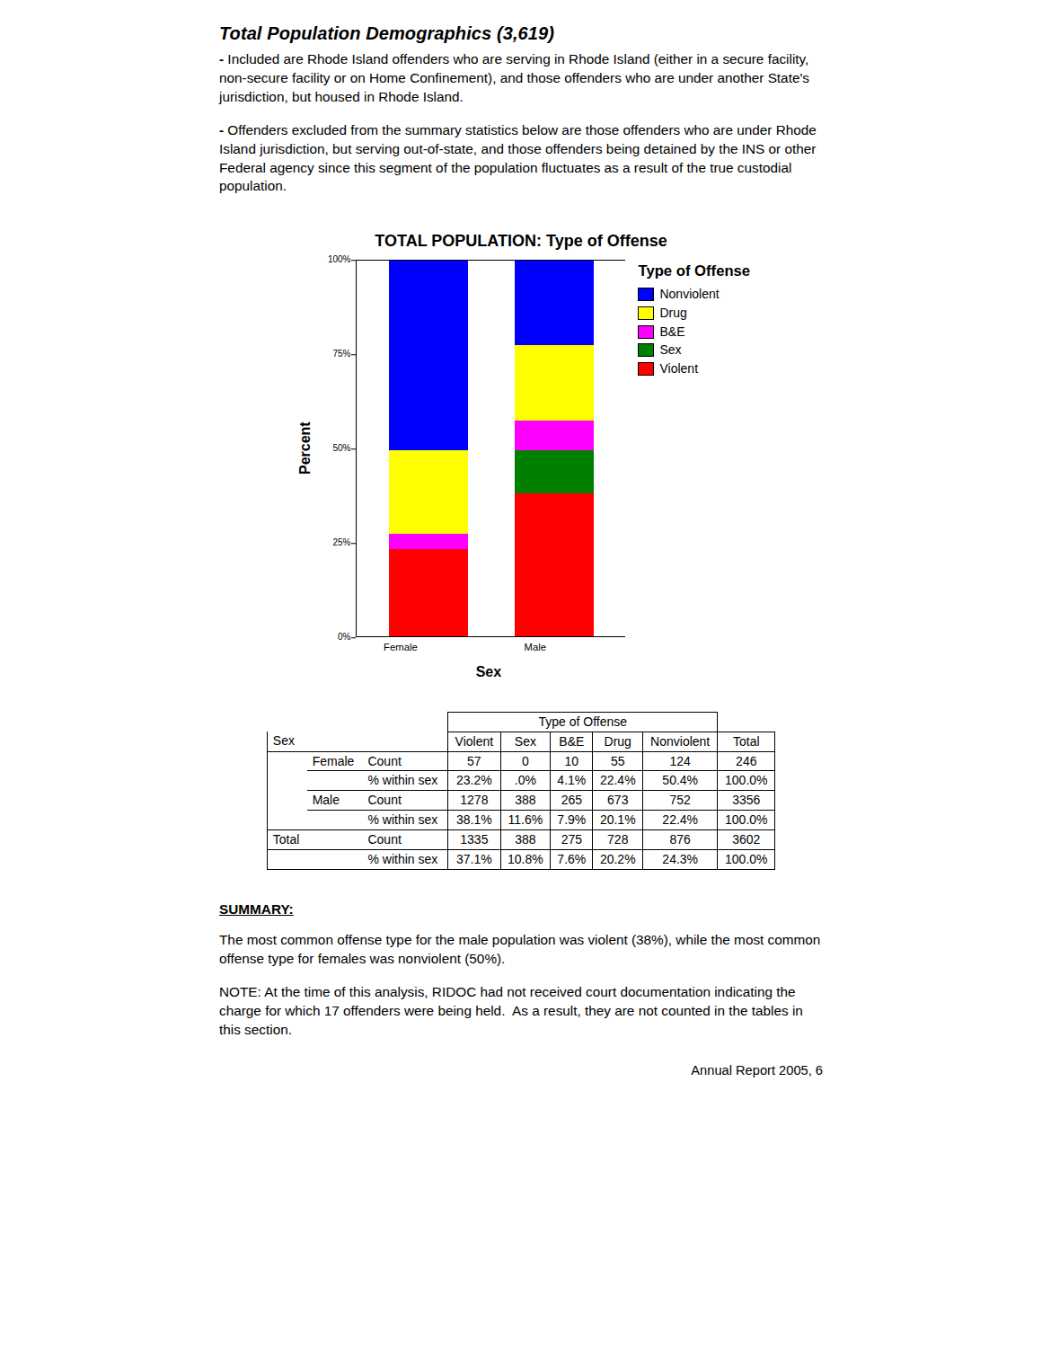Total Population Demographics (3,619)
- Included are Rhode Island offenders who are serving in Rhode Island (either in a secure facility, non-secure facility or on Home Confinement), and those offenders who are under another State's jurisdiction, but housed in Rhode Island.
- Offenders excluded from the summary statistics below are those offenders who are under Rhode Island jurisdiction, but serving out-of-state, and those offenders being detained by the INS or other Federal agency since this segment of the population fluctuates as a result of the true custodial population.
TOTAL POPULATION: Type of Offense
Percent
100% 75% 50% 25% 0%
Type of Offense
Nonviolent
Drug
B&E
Sex
Violent
Female Male
Sex
| | Type of Offense | |
| --- | --- | --- |
| Sex | | | Violent | Sex | B&E | Drug | Nonviolent | Total |
| | Female | Count | 57 | 0 | 10 | 55 | 124 | 246 |
| | | % within sex | 23.2% | .0% | 4.1% | 22.4% | 50.4% | 100.0% |
| | Male | Count | 1278 | 388 | 265 | 673 | 752 | 3356 |
| | | % within sex | 38.1% | 11.6% | 7.9% | 20.1% | 22.4% | 100.0% |
| Total | | Count | 1335 | 388 | 275 | 728 | 876 | 3602 |
| | | % within sex | 37.1% | 10.8% | 7.6% | 20.2% | 24.3% | 100.0% |
SUMMARY:
The most common offense type for the male population was violent (38%), while the most common offense type for females was nonviolent (50%).
NOTE: At the time of this analysis, RIDOC had not received court documentation indicating the charge for which 17 offenders were being held. As a result, they are not counted in the tables in this section.
Annual Report 2005, 6